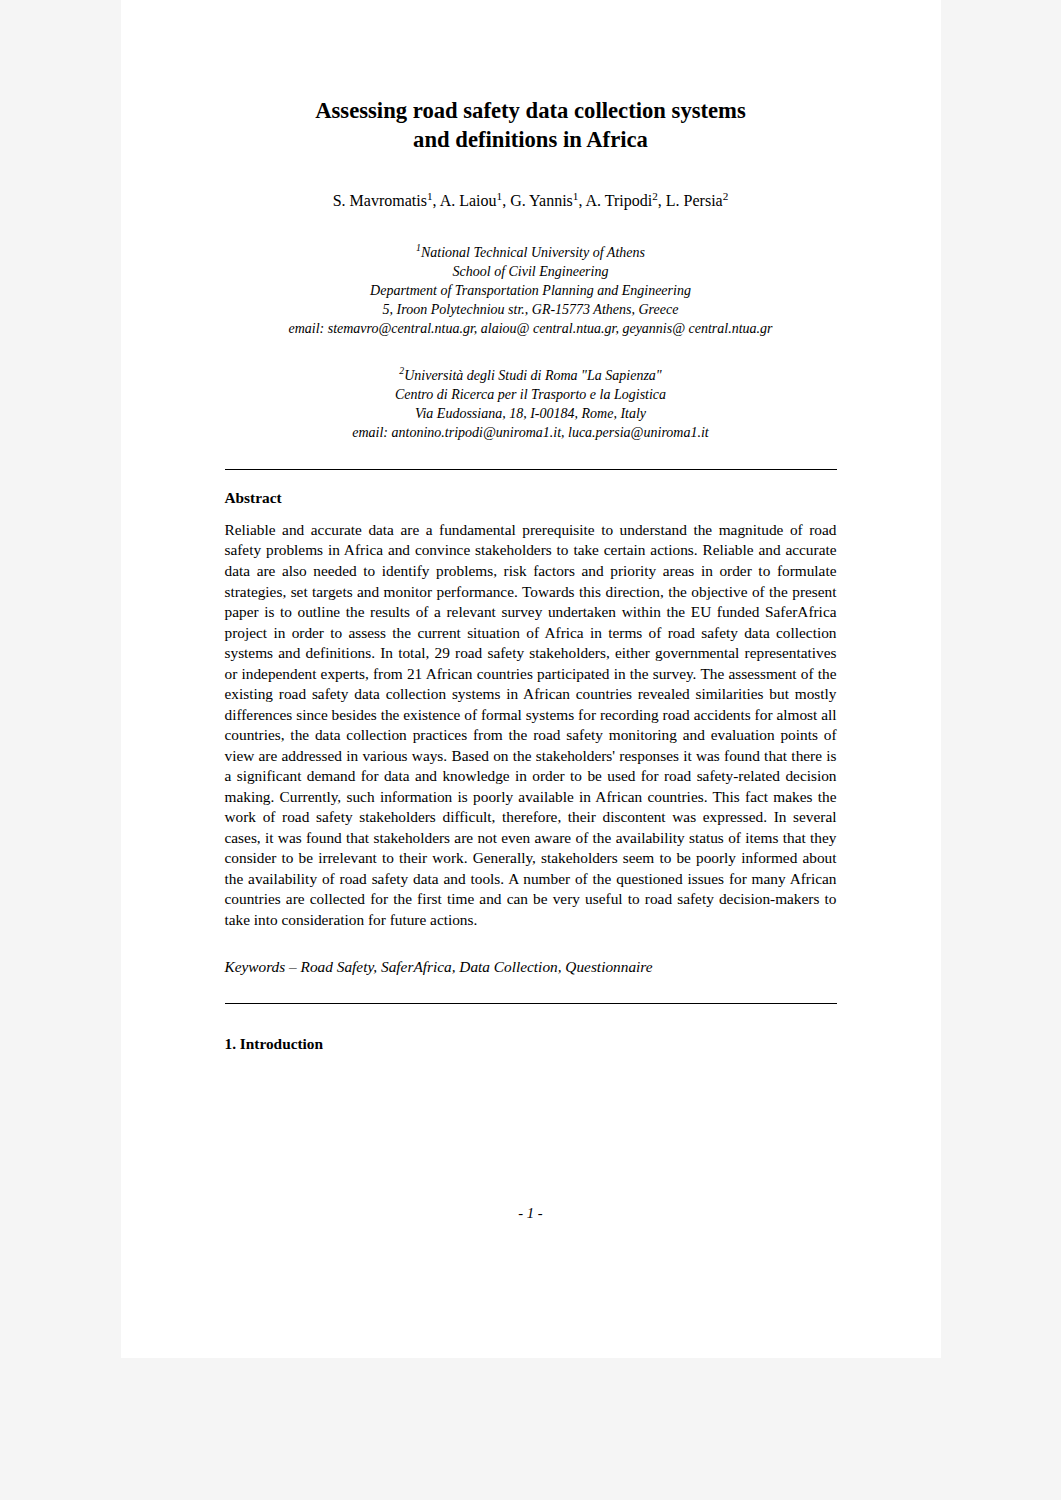Assessing road safety data collection systems
and definitions in Africa
S. Mavromatis1, A. Laiou1, G. Yannis1, A. Tripodi2, L. Persia2
1National Technical University of Athens
School of Civil Engineering
Department of Transportation Planning and Engineering
5, Iroon Polytechniou str., GR-15773 Athens, Greece
email: stemavro@central.ntua.gr, alaiou@ central.ntua.gr, geyannis@ central.ntua.gr
2Università degli Studi di Roma "La Sapienza"
Centro di Ricerca per il Trasporto e la Logistica
Via Eudossiana, 18, I-00184, Rome, Italy
email: antonino.tripodi@uniroma1.it, luca.persia@uniroma1.it
Abstract
Reliable and accurate data are a fundamental prerequisite to understand the magnitude of road safety problems in Africa and convince stakeholders to take certain actions. Reliable and accurate data are also needed to identify problems, risk factors and priority areas in order to formulate strategies, set targets and monitor performance. Towards this direction, the objective of the present paper is to outline the results of a relevant survey undertaken within the EU funded SaferAfrica project in order to assess the current situation of Africa in terms of road safety data collection systems and definitions. In total, 29 road safety stakeholders, either governmental representatives or independent experts, from 21 African countries participated in the survey. The assessment of the existing road safety data collection systems in African countries revealed similarities but mostly differences since besides the existence of formal systems for recording road accidents for almost all countries, the data collection practices from the road safety monitoring and evaluation points of view are addressed in various ways. Based on the stakeholders' responses it was found that there is a significant demand for data and knowledge in order to be used for road safety-related decision making. Currently, such information is poorly available in African countries. This fact makes the work of road safety stakeholders difficult, therefore, their discontent was expressed. In several cases, it was found that stakeholders are not even aware of the availability status of items that they consider to be irrelevant to their work. Generally, stakeholders seem to be poorly informed about the availability of road safety data and tools. A number of the questioned issues for many African countries are collected for the first time and can be very useful to road safety decision-makers to take into consideration for future actions.
Keywords – Road Safety, SaferAfrica, Data Collection, Questionnaire
1. Introduction
- 1 -